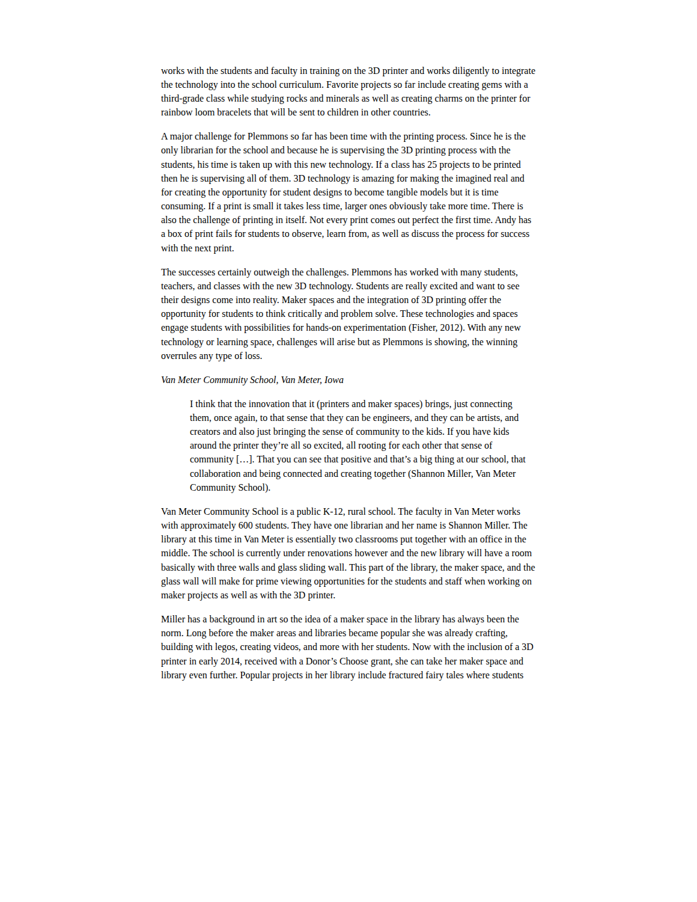works with the students and faculty in training on the 3D printer and works diligently to integrate the technology into the school curriculum. Favorite projects so far include creating gems with a third-grade class while studying rocks and minerals as well as creating charms on the printer for rainbow loom bracelets that will be sent to children in other countries.
A major challenge for Plemmons so far has been time with the printing process. Since he is the only librarian for the school and because he is supervising the 3D printing process with the students, his time is taken up with this new technology. If a class has 25 projects to be printed then he is supervising all of them. 3D technology is amazing for making the imagined real and for creating the opportunity for student designs to become tangible models but it is time consuming. If a print is small it takes less time, larger ones obviously take more time. There is also the challenge of printing in itself. Not every print comes out perfect the first time. Andy has a box of print fails for students to observe, learn from, as well as discuss the process for success with the next print.
The successes certainly outweigh the challenges. Plemmons has worked with many students, teachers, and classes with the new 3D technology. Students are really excited and want to see their designs come into reality. Maker spaces and the integration of 3D printing offer the opportunity for students to think critically and problem solve. These technologies and spaces engage students with possibilities for hands-on experimentation (Fisher, 2012). With any new technology or learning space, challenges will arise but as Plemmons is showing, the winning overrules any type of loss.
Van Meter Community School, Van Meter, Iowa
I think that the innovation that it (printers and maker spaces) brings, just connecting them, once again, to that sense that they can be engineers, and they can be artists, and creators and also just bringing the sense of community to the kids. If you have kids around the printer they’re all so excited, all rooting for each other that sense of community […]. That you can see that positive and that’s a big thing at our school, that collaboration and being connected and creating together (Shannon Miller, Van Meter Community School).
Van Meter Community School is a public K-12, rural school. The faculty in Van Meter works with approximately 600 students. They have one librarian and her name is Shannon Miller. The library at this time in Van Meter is essentially two classrooms put together with an office in the middle. The school is currently under renovations however and the new library will have a room basically with three walls and glass sliding wall. This part of the library, the maker space, and the glass wall will make for prime viewing opportunities for the students and staff when working on maker projects as well as with the 3D printer.
Miller has a background in art so the idea of a maker space in the library has always been the norm. Long before the maker areas and libraries became popular she was already crafting, building with legos, creating videos, and more with her students. Now with the inclusion of a 3D printer in early 2014, received with a Donor’s Choose grant, she can take her maker space and library even further. Popular projects in her library include fractured fairy tales where students